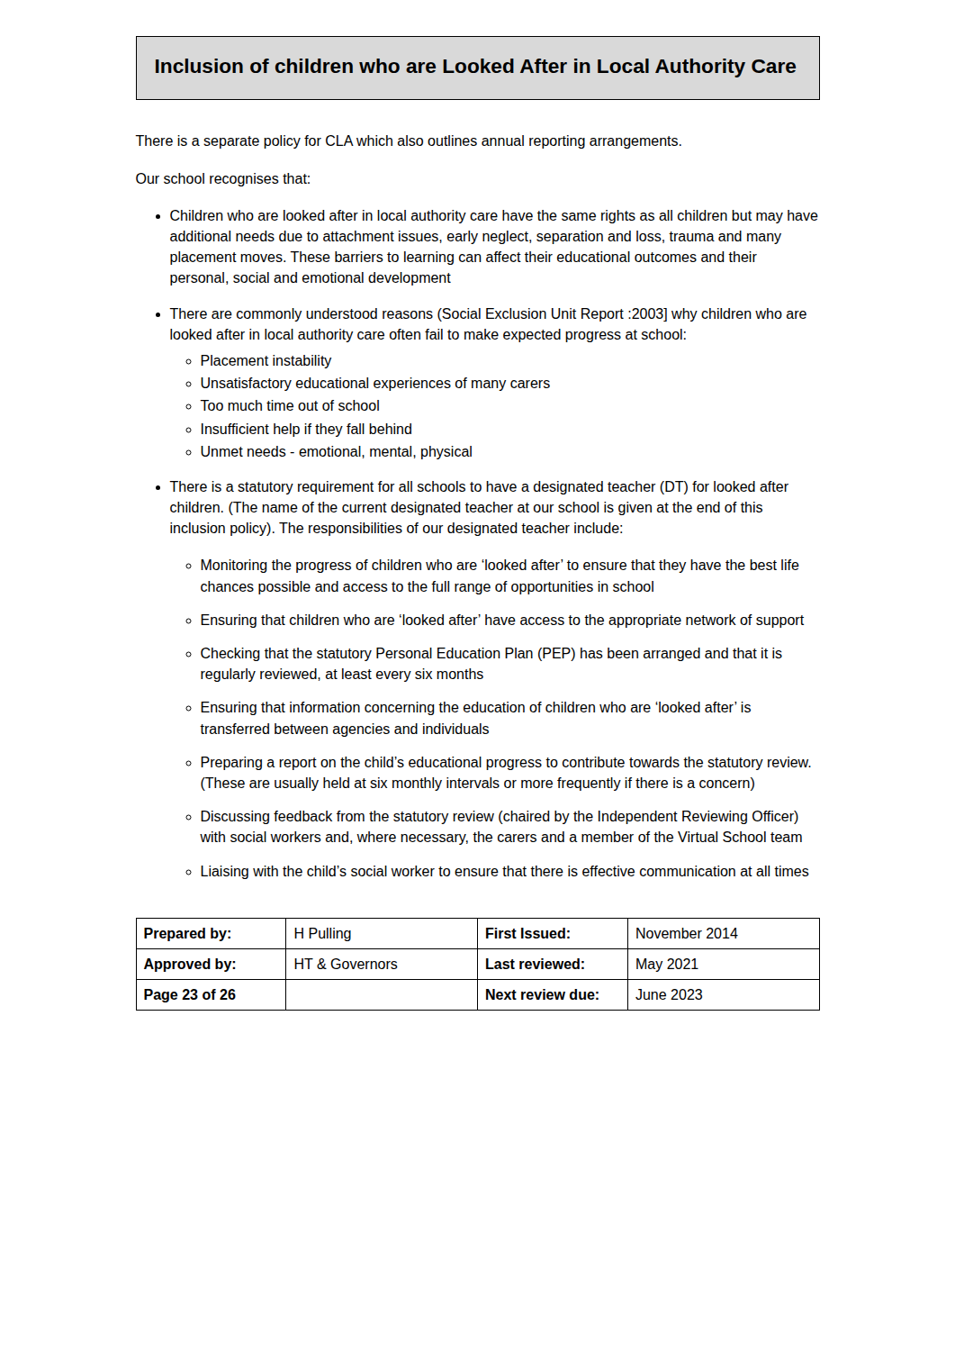Inclusion of children who are Looked After in Local Authority Care
There is a separate policy for CLA which also outlines annual reporting arrangements.
Our school recognises that:
Children who are looked after in local authority care have the same rights as all children but may have additional needs due to attachment issues, early neglect, separation and loss, trauma and many placement moves. These barriers to learning can affect their educational outcomes and their personal, social and emotional development
There are commonly understood reasons (Social Exclusion Unit Report :2003] why children who are looked after in local authority care often fail to make expected progress at school:
Placement instability
Unsatisfactory educational experiences of many carers
Too much time out of school
Insufficient help if they fall behind
Unmet needs - emotional, mental, physical
There is a statutory requirement for all schools to have a designated teacher (DT) for looked after children. (The name of the current designated teacher at our school is given at the end of this inclusion policy). The responsibilities of our designated teacher include:
Monitoring the progress of children who are ‘looked after’ to ensure that they have the best life chances possible and access to the full range of opportunities in school
Ensuring that children who are ‘looked after’ have access to the appropriate network of support
Checking that the statutory Personal Education Plan (PEP) has been arranged and that it is regularly reviewed, at least every six months
Ensuring that information concerning the education of children who are ‘looked after’ is transferred between agencies and individuals
Preparing a report on the child’s educational progress to contribute towards the statutory review. (These are usually held at six monthly intervals or more frequently if there is a concern)
Discussing feedback from the statutory review (chaired by the Independent Reviewing Officer) with social workers and, where necessary, the carers and a member of the Virtual School team
Liaising with the child’s social worker to ensure that there is effective communication at all times
| Prepared by: | H Pulling | First Issued: | November 2014 |
| Approved by: | HT & Governors | Last reviewed: | May 2021 |
| Page 23 of 26 | | Next review due: | June 2023 |